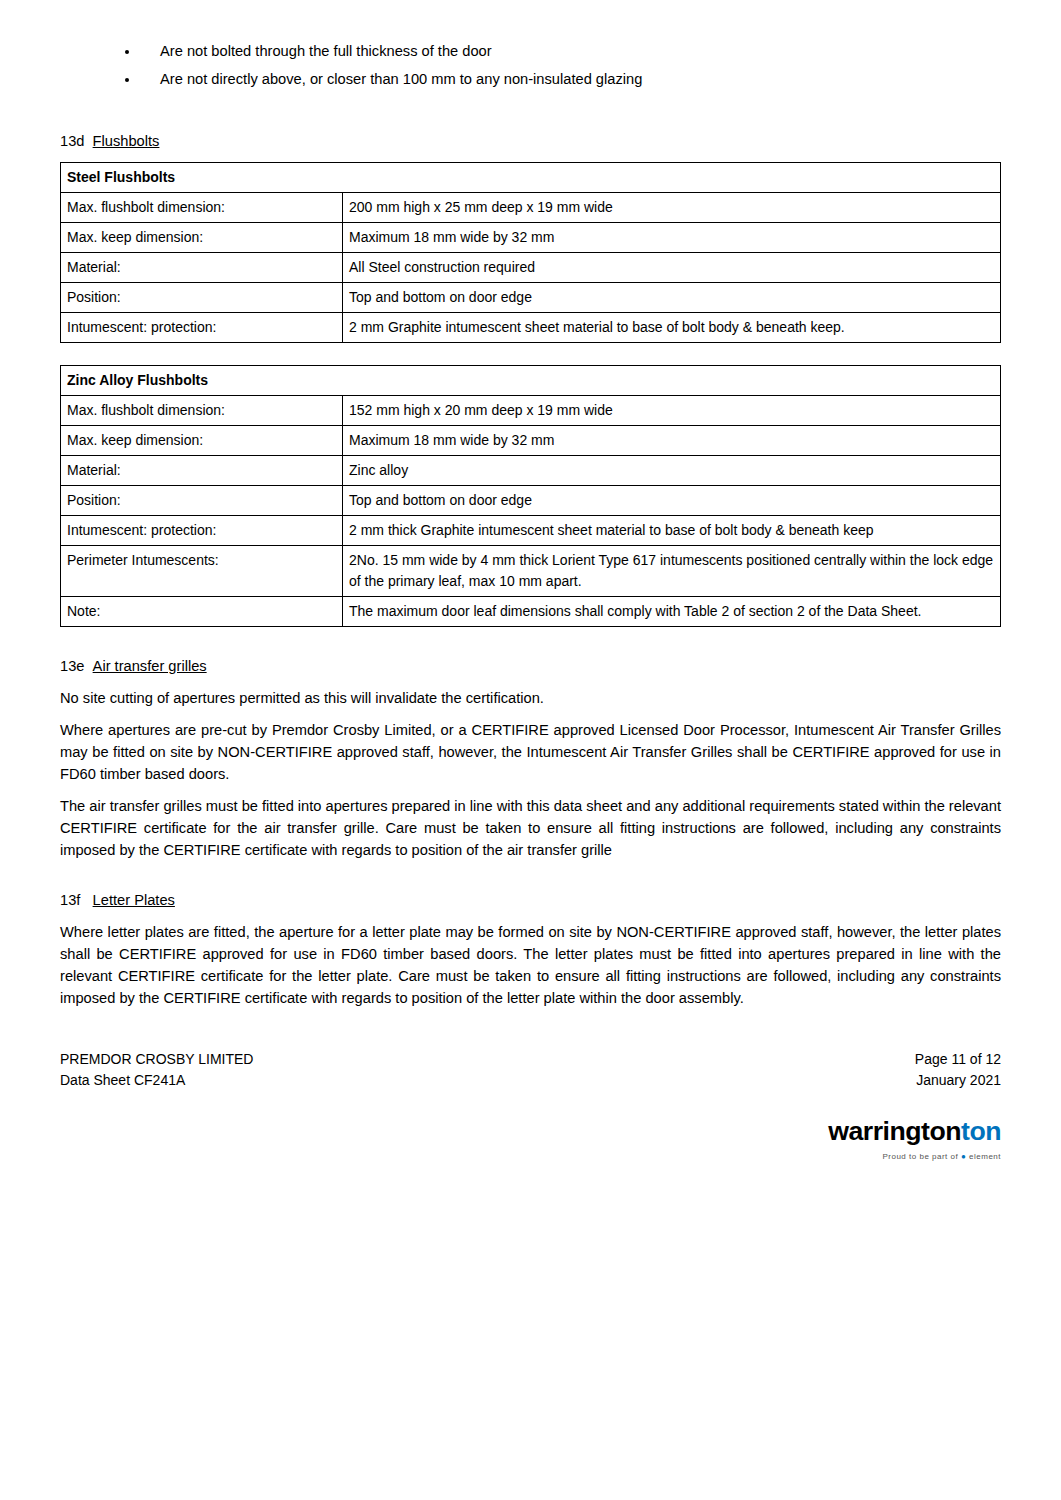Are not bolted through the full thickness of the door
Are not directly above, or closer than 100 mm to any non-insulated glazing
13d Flushbolts
| Steel Flushbolts |
| --- |
| Max. flushbolt dimension: | 200 mm high x 25 mm deep x 19 mm wide |
| Max. keep dimension: | Maximum 18 mm wide by 32 mm |
| Material: | All Steel construction required |
| Position: | Top and bottom on door edge |
| Intumescent: protection: | 2 mm Graphite intumescent sheet material to base of bolt body & beneath keep. |
| Zinc Alloy Flushbolts |
| --- |
| Max. flushbolt dimension: | 152 mm high x 20 mm deep x 19 mm wide |
| Max. keep dimension: | Maximum 18 mm wide by 32 mm |
| Material: | Zinc alloy |
| Position: | Top and bottom on door edge |
| Intumescent: protection: | 2 mm thick Graphite intumescent sheet material to base of bolt body & beneath keep |
| Perimeter Intumescents: | 2No. 15 mm wide by 4 mm thick Lorient Type 617 intumescents positioned centrally within the lock edge of the primary leaf, max 10 mm apart. |
| Note: | The maximum door leaf dimensions shall comply with Table 2 of section 2 of the Data Sheet. |
13e Air transfer grilles
No site cutting of apertures permitted as this will invalidate the certification.
Where apertures are pre-cut by Premdor Crosby Limited, or a CERTIFIRE approved Licensed Door Processor, Intumescent Air Transfer Grilles may be fitted on site by NON-CERTIFIRE approved staff, however, the Intumescent Air Transfer Grilles shall be CERTIFIRE approved for use in FD60 timber based doors.
The air transfer grilles must be fitted into apertures prepared in line with this data sheet and any additional requirements stated within the relevant CERTIFIRE certificate for the air transfer grille. Care must be taken to ensure all fitting instructions are followed, including any constraints imposed by the CERTIFIRE certificate with regards to position of the air transfer grille
13f Letter Plates
Where letter plates are fitted, the aperture for a letter plate may be formed on site by NON-CERTIFIRE approved staff, however, the letter plates shall be CERTIFIRE approved for use in FD60 timber based doors. The letter plates must be fitted into apertures prepared in line with the relevant CERTIFIRE certificate for the letter plate. Care must be taken to ensure all fitting instructions are followed, including any constraints imposed by the CERTIFIRE certificate with regards to position of the letter plate within the door assembly.
PREMDOR CROSBY LIMITED
Data Sheet CF241A
Page 11 of 12
January 2021
warringtonton
Proud to be part of ● element